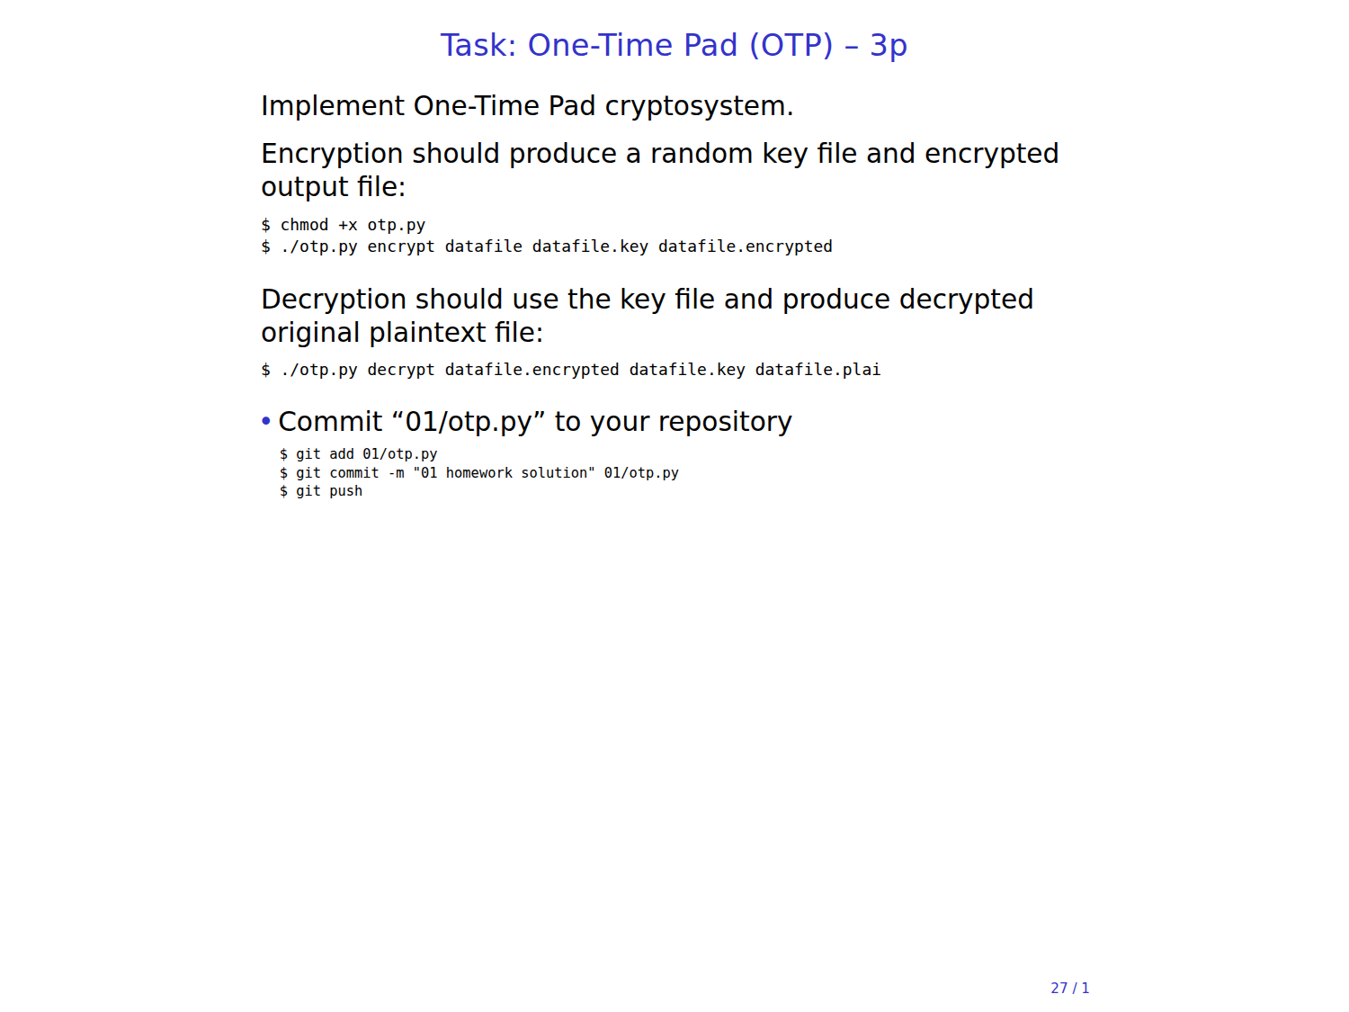Task: One-Time Pad (OTP) – 3p
Implement One-Time Pad cryptosystem.
Encryption should produce a random key file and encrypted output file:
$ chmod +x otp.py
$ ./otp.py encrypt datafile datafile.key datafile.encrypted
Decryption should use the key file and produce decrypted original plaintext file:
$ ./otp.py decrypt datafile.encrypted datafile.key datafile.plai
Commit “01/otp.py” to your repository
$ git add 01/otp.py
$ git commit -m "01 homework solution" 01/otp.py
$ git push
27 / 1